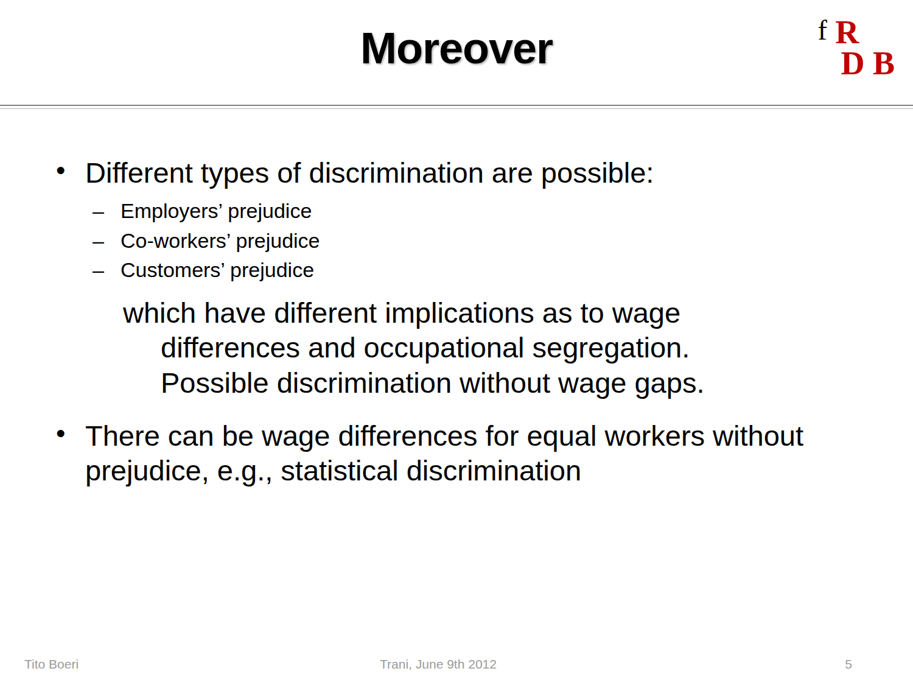f R
D B
Moreover
Different types of discrimination are possible:
Employers’ prejudice
Co-workers’ prejudice
Customers’ prejudice
which have different implications as to wage
differences and occupational segregation.
Possible discrimination without wage gaps.
There can be wage differences for equal workers without prejudice, e.g., statistical discrimination
Tito Boeri
Trani, June 9th 2012
5